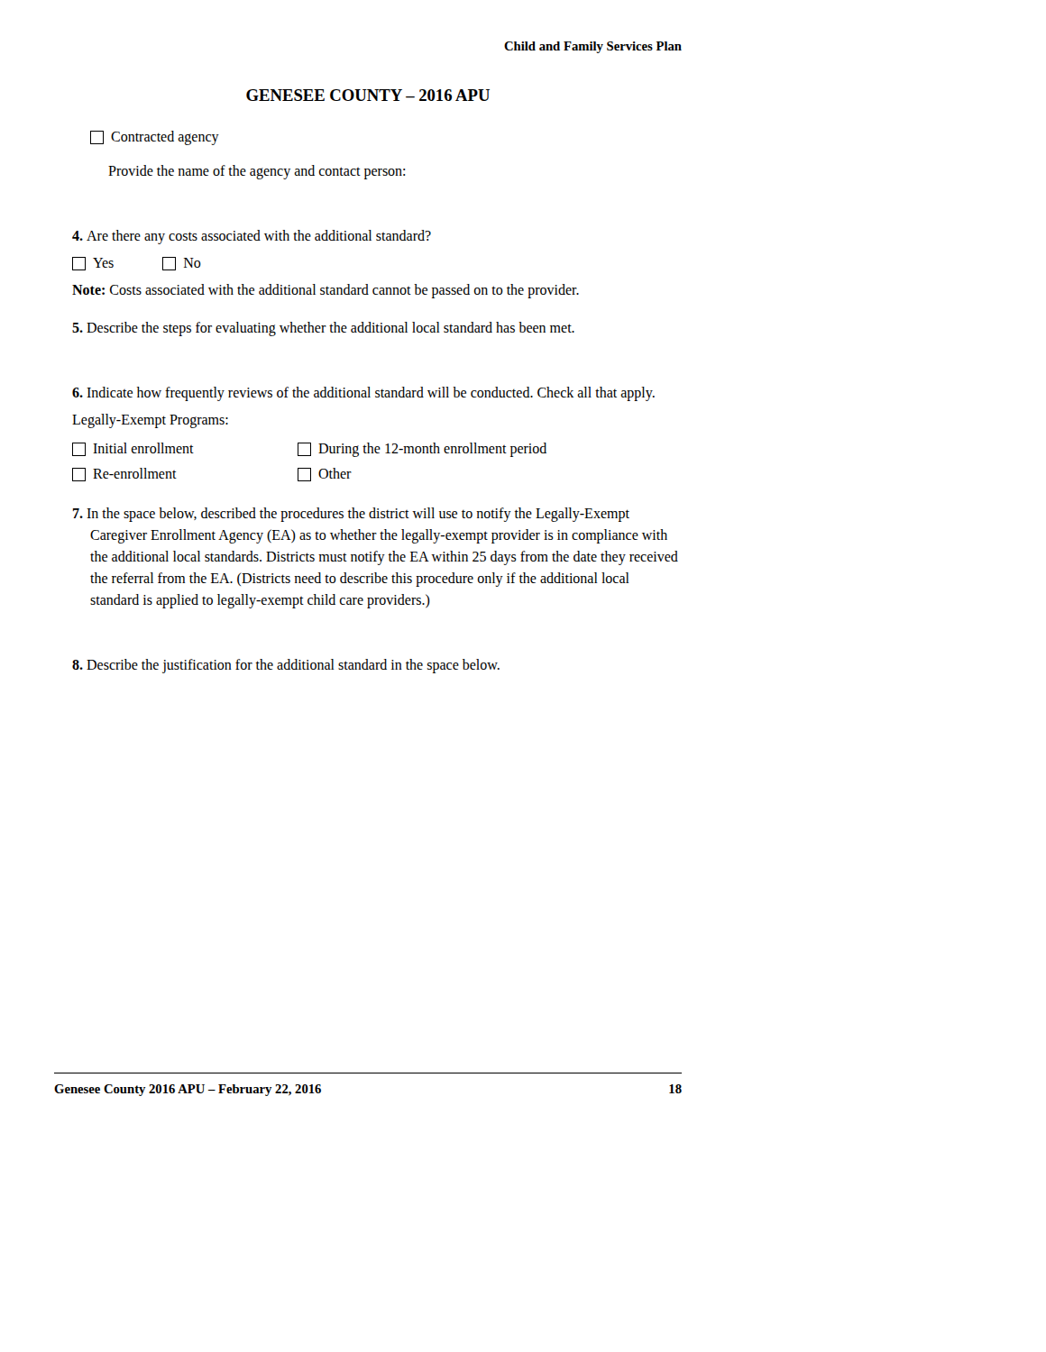Child and Family Services Plan
GENESEE COUNTY – 2016 APU
Contracted agency
Provide the name of the agency and contact person:
4. Are there any costs associated with the additional standard?
Yes No
Note: Costs associated with the additional standard cannot be passed on to the provider.
5. Describe the steps for evaluating whether the additional local standard has been met.
6. Indicate how frequently reviews of the additional standard will be conducted. Check all that apply.
Legally-Exempt Programs:
| Initial enrollment | During the 12-month enrollment period |
| Re-enrollment | Other |
7. In the space below, described the procedures the district will use to notify the Legally-Exempt Caregiver Enrollment Agency (EA) as to whether the legally-exempt provider is in compliance with the additional local standards. Districts must notify the EA within 25 days from the date they received the referral from the EA. (Districts need to describe this procedure only if the additional local standard is applied to legally-exempt child care providers.)
8. Describe the justification for the additional standard in the space below.
Genesee County 2016 APU – February 22, 2016 18